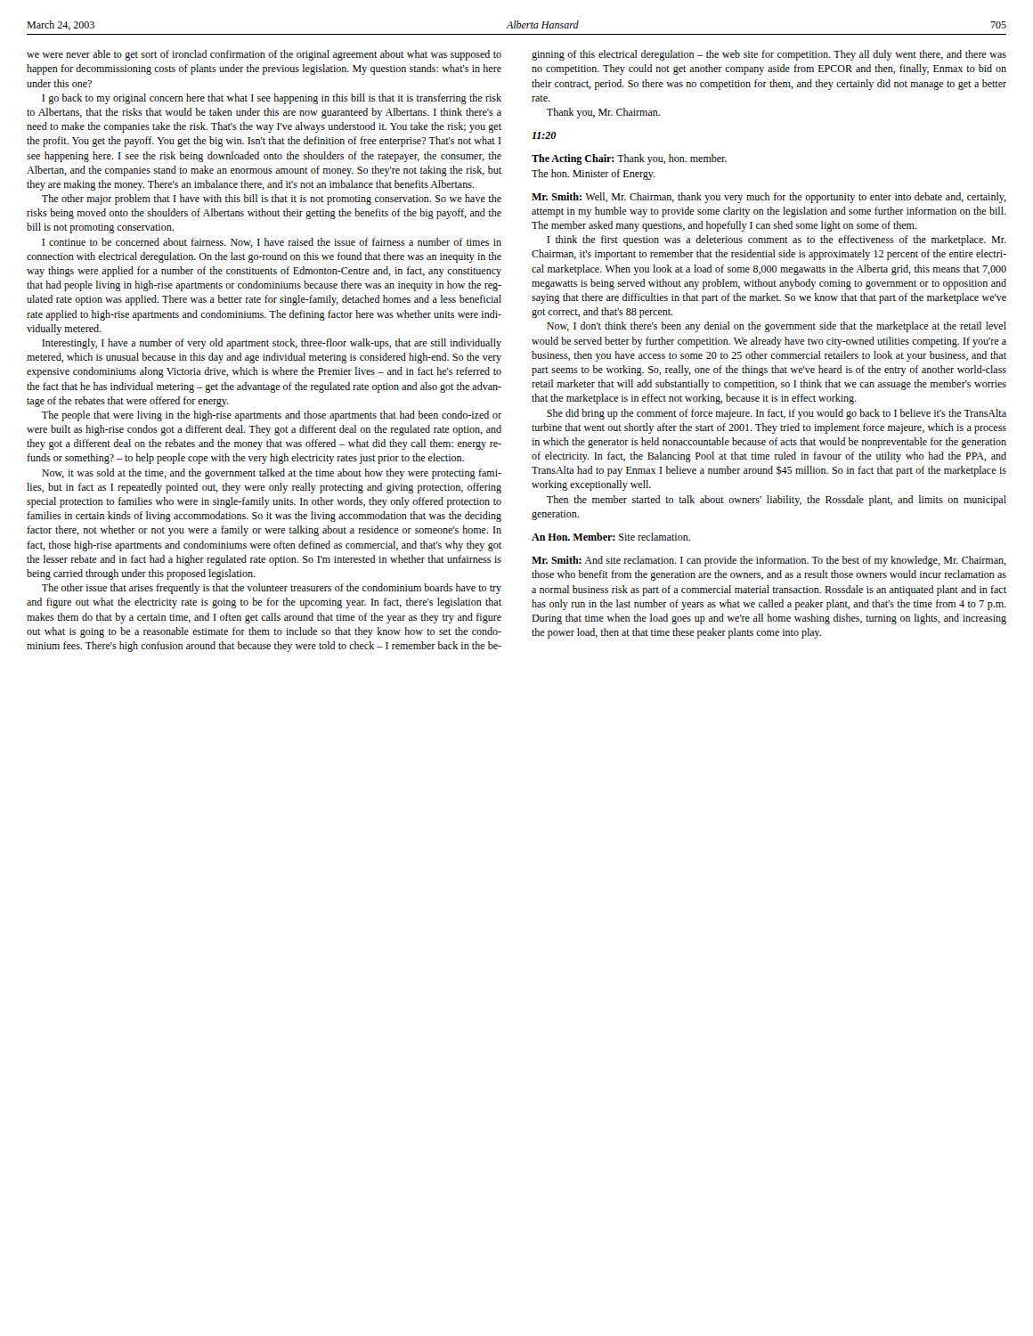March 24, 2003 Alberta Hansard 705
we were never able to get sort of ironclad confirmation of the original agreement about what was supposed to happen for decommissioning costs of plants under the previous legislation. My question stands: what's in here under this one?
I go back to my original concern here that what I see happening in this bill is that it is transferring the risk to Albertans, that the risks that would be taken under this are now guaranteed by Albertans. I think there's a need to make the companies take the risk. That's the way I've always understood it. You take the risk; you get the profit. You get the payoff. You get the big win. Isn't that the definition of free enterprise? That's not what I see happening here. I see the risk being downloaded onto the shoulders of the ratepayer, the consumer, the Albertan, and the companies stand to make an enormous amount of money. So they're not taking the risk, but they are making the money. There's an imbalance there, and it's not an imbalance that benefits Albertans.
The other major problem that I have with this bill is that it is not promoting conservation. So we have the risks being moved onto the shoulders of Albertans without their getting the benefits of the big payoff, and the bill is not promoting conservation.
I continue to be concerned about fairness. Now, I have raised the issue of fairness a number of times in connection with electrical deregulation. On the last go-round on this we found that there was an inequity in the way things were applied for a number of the constituents of Edmonton-Centre and, in fact, any constituency that had people living in high-rise apartments or condominiums because there was an inequity in how the regulated rate option was applied. There was a better rate for single-family, detached homes and a less beneficial rate applied to high-rise apartments and condominiums. The defining factor here was whether units were individually metered.
Interestingly, I have a number of very old apartment stock, three-floor walk-ups, that are still individually metered, which is unusual because in this day and age individual metering is considered high-end. So the very expensive condominiums along Victoria drive, which is where the Premier lives – and in fact he's referred to the fact that he has individual metering – get the advantage of the regulated rate option and also got the advantage of the rebates that were offered for energy.
The people that were living in the high-rise apartments and those apartments that had been condo-ized or were built as high-rise condos got a different deal. They got a different deal on the regulated rate option, and they got a different deal on the rebates and the money that was offered – what did they call them: energy refunds or something? – to help people cope with the very high electricity rates just prior to the election.
Now, it was sold at the time, and the government talked at the time about how they were protecting families, but in fact as I repeatedly pointed out, they were only really protecting and giving protection, offering special protection to families who were in single-family units. In other words, they only offered protection to families in certain kinds of living accommodations. So it was the living accommodation that was the deciding factor there, not whether or not you were a family or were talking about a residence or someone's home. In fact, those high-rise apartments and condominiums were often defined as commercial, and that's why they got the lesser rebate and in fact had a higher regulated rate option. So I'm interested in whether that unfairness is being carried through under this proposed legislation.
The other issue that arises frequently is that the volunteer treasurers of the condominium boards have to try and figure out what the electricity rate is going to be for the upcoming year. In fact, there's legislation that makes them do that by a certain time, and I often get calls around that time of the year as they try and figure out what is going to be a reasonable estimate for them to include so that they know how to set the condominium fees. There's high confusion around that because they were told to check – I remember back in the beginning of this electrical deregulation – the web site for competition. They all duly went there, and there was no competition. They could not get another company aside from EPCOR and then, finally, Enmax to bid on their contract, period. So there was no competition for them, and they certainly did not manage to get a better rate.
Thank you, Mr. Chairman.
11:20
The Acting Chair: Thank you, hon. member.
The hon. Minister of Energy.
Mr. Smith: Well, Mr. Chairman, thank you very much for the opportunity to enter into debate and, certainly, attempt in my humble way to provide some clarity on the legislation and some further information on the bill. The member asked many questions, and hopefully I can shed some light on some of them.
I think the first question was a deleterious comment as to the effectiveness of the marketplace. Mr. Chairman, it's important to remember that the residential side is approximately 12 percent of the entire electrical marketplace. When you look at a load of some 8,000 megawatts in the Alberta grid, this means that 7,000 megawatts is being served without any problem, without anybody coming to government or to opposition and saying that there are difficulties in that part of the market. So we know that that part of the marketplace we've got correct, and that's 88 percent.
Now, I don't think there's been any denial on the government side that the marketplace at the retail level would be served better by further competition. We already have two city-owned utilities competing. If you're a business, then you have access to some 20 to 25 other commercial retailers to look at your business, and that part seems to be working. So, really, one of the things that we've heard is of the entry of another world-class retail marketer that will add substantially to competition, so I think that we can assuage the member's worries that the marketplace is in effect not working, because it is in effect working.
She did bring up the comment of force majeure. In fact, if you would go back to I believe it's the TransAlta turbine that went out shortly after the start of 2001. They tried to implement force majeure, which is a process in which the generator is held nonaccountable because of acts that would be nonpreventable for the generation of electricity. In fact, the Balancing Pool at that time ruled in favour of the utility who had the PPA, and TransAlta had to pay Enmax I believe a number around $45 million. So in fact that part of the marketplace is working exceptionally well.
Then the member started to talk about owners' liability, the Rossdale plant, and limits on municipal generation.
An Hon. Member: Site reclamation.
Mr. Smith: And site reclamation. I can provide the information. To the best of my knowledge, Mr. Chairman, those who benefit from the generation are the owners, and as a result those owners would incur reclamation as a normal business risk as part of a commercial material transaction. Rossdale is an antiquated plant and in fact has only run in the last number of years as what we called a peaker plant, and that's the time from 4 to 7 p.m. During that time when the load goes up and we're all home washing dishes, turning on lights, and increasing the power load, then at that time these peaker plants come into play.